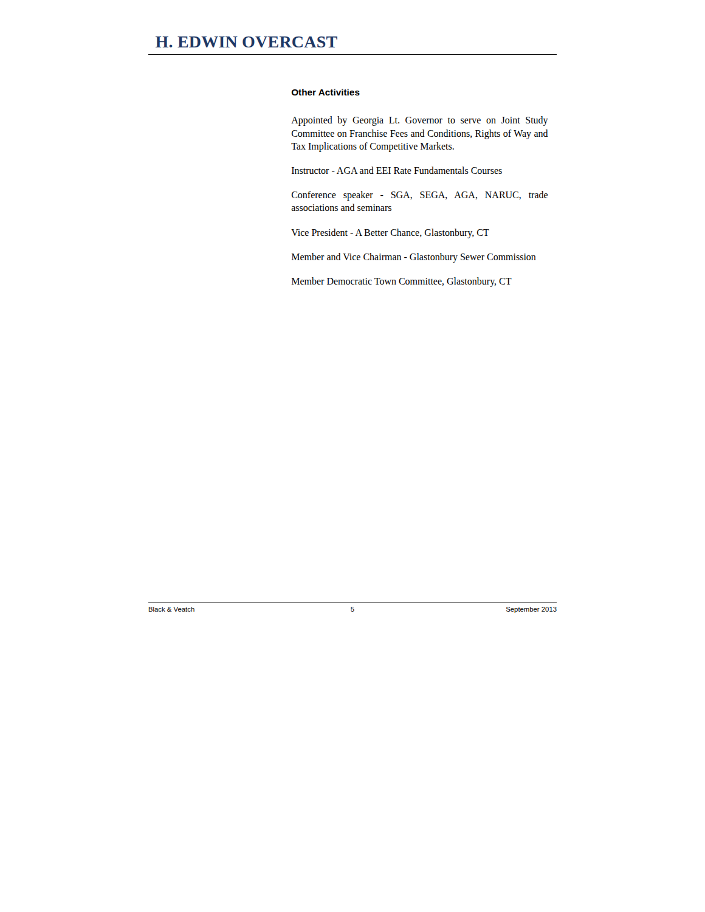H. EDWIN OVERCAST
Other Activities
Appointed by Georgia Lt. Governor to serve on Joint Study Committee on Franchise Fees and Conditions, Rights of Way and Tax Implications of Competitive Markets.
Instructor - AGA and EEI Rate Fundamentals Courses
Conference speaker - SGA, SEGA, AGA, NARUC, trade associations and seminars
Vice President - A Better Chance, Glastonbury, CT
Member and Vice Chairman - Glastonbury Sewer Commission
Member Democratic Town Committee, Glastonbury, CT
Black & Veatch
5
September 2013